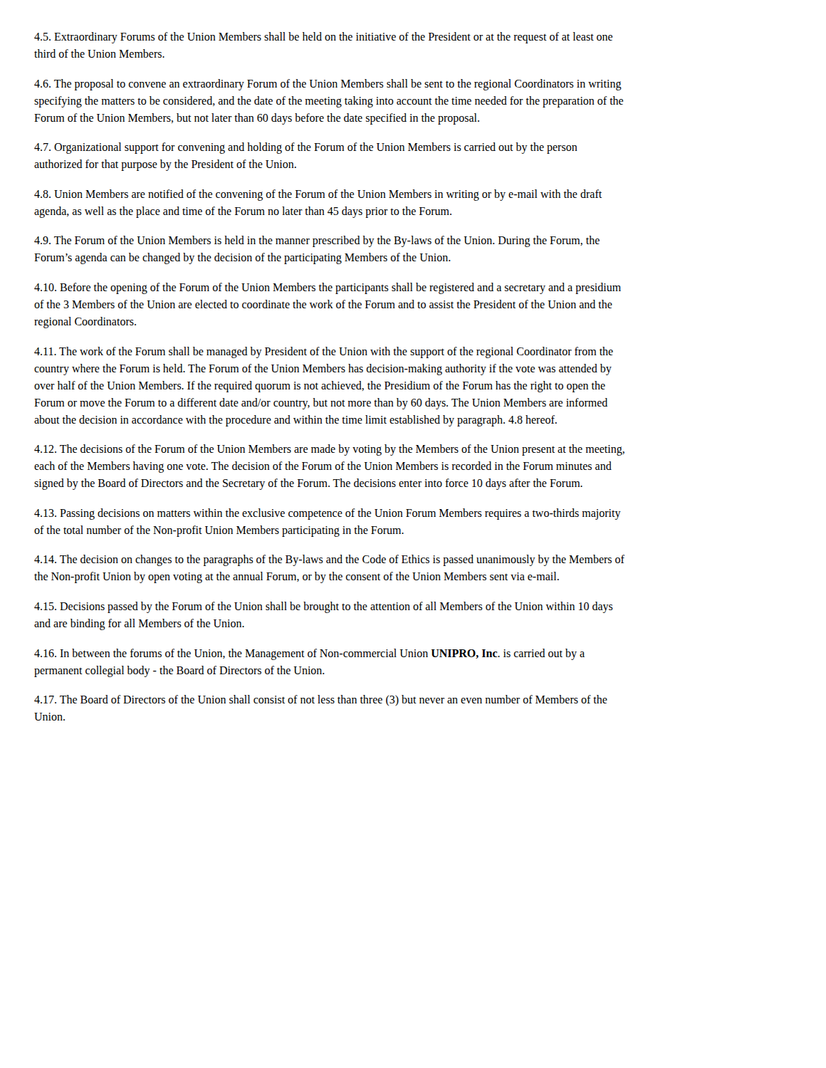4.5. Extraordinary Forums of the Union Members shall be held on the initiative of the President or at the request of at least one third of the Union Members.
4.6. The proposal to convene an extraordinary Forum of the Union Members shall be sent to the regional Coordinators in writing specifying the matters to be considered, and the date of the meeting taking into account the time needed for the preparation of the Forum of the Union Members, but not later than 60 days before the date specified in the proposal.
4.7. Organizational support for convening and holding of the Forum of the Union Members is carried out by the person authorized for that purpose by the President of the Union.
4.8. Union Members are notified of the convening of the Forum of the Union Members in writing or by e-mail with the draft agenda, as well as the place and time of the Forum no later than 45 days prior to the Forum.
4.9. The Forum of the Union Members is held in the manner prescribed by the By-laws of the Union. During the Forum, the Forum’s agenda can be changed by the decision of the participating Members of the Union.
4.10. Before the opening of the Forum of the Union Members the participants shall be registered and a secretary and a presidium of the 3 Members of the Union are elected to coordinate the work of the Forum and to assist the President of the Union and the regional Coordinators.
4.11. The work of the Forum shall be managed by President of the Union with the support of the regional Coordinator from the country where the Forum is held. The Forum of the Union Members has decision-making authority if the vote was attended by over half of the Union Members. If the required quorum is not achieved, the Presidium of the Forum has the right to open the Forum or move the Forum to a different date and/or country, but not more than by 60 days. The Union Members are informed about the decision in accordance with the procedure and within the time limit established by paragraph. 4.8 hereof.
4.12. The decisions of the Forum of the Union Members are made by voting by the Members of the Union present at the meeting, each of the Members having one vote. The decision of the Forum of the Union Members is recorded in the Forum minutes and signed by the Board of Directors and the Secretary of the Forum. The decisions enter into force 10 days after the Forum.
4.13. Passing decisions on matters within the exclusive competence of the Union Forum Members requires a two-thirds majority of the total number of the Non-profit Union Members participating in the Forum.
4.14. The decision on changes to the paragraphs of the By-laws and the Code of Ethics is passed unanimously by the Members of the Non-profit Union by open voting at the annual Forum, or by the consent of the Union Members sent via e-mail.
4.15. Decisions passed by the Forum of the Union shall be brought to the attention of all Members of the Union within 10 days and are binding for all Members of the Union.
4.16. In between the forums of the Union, the Management of Non-commercial Union UNIPRO, Inc. is carried out by a permanent collegial body - the Board of Directors of the Union.
4.17. The Board of Directors of the Union shall consist of not less than three (3) but never an even number of Members of the Union.